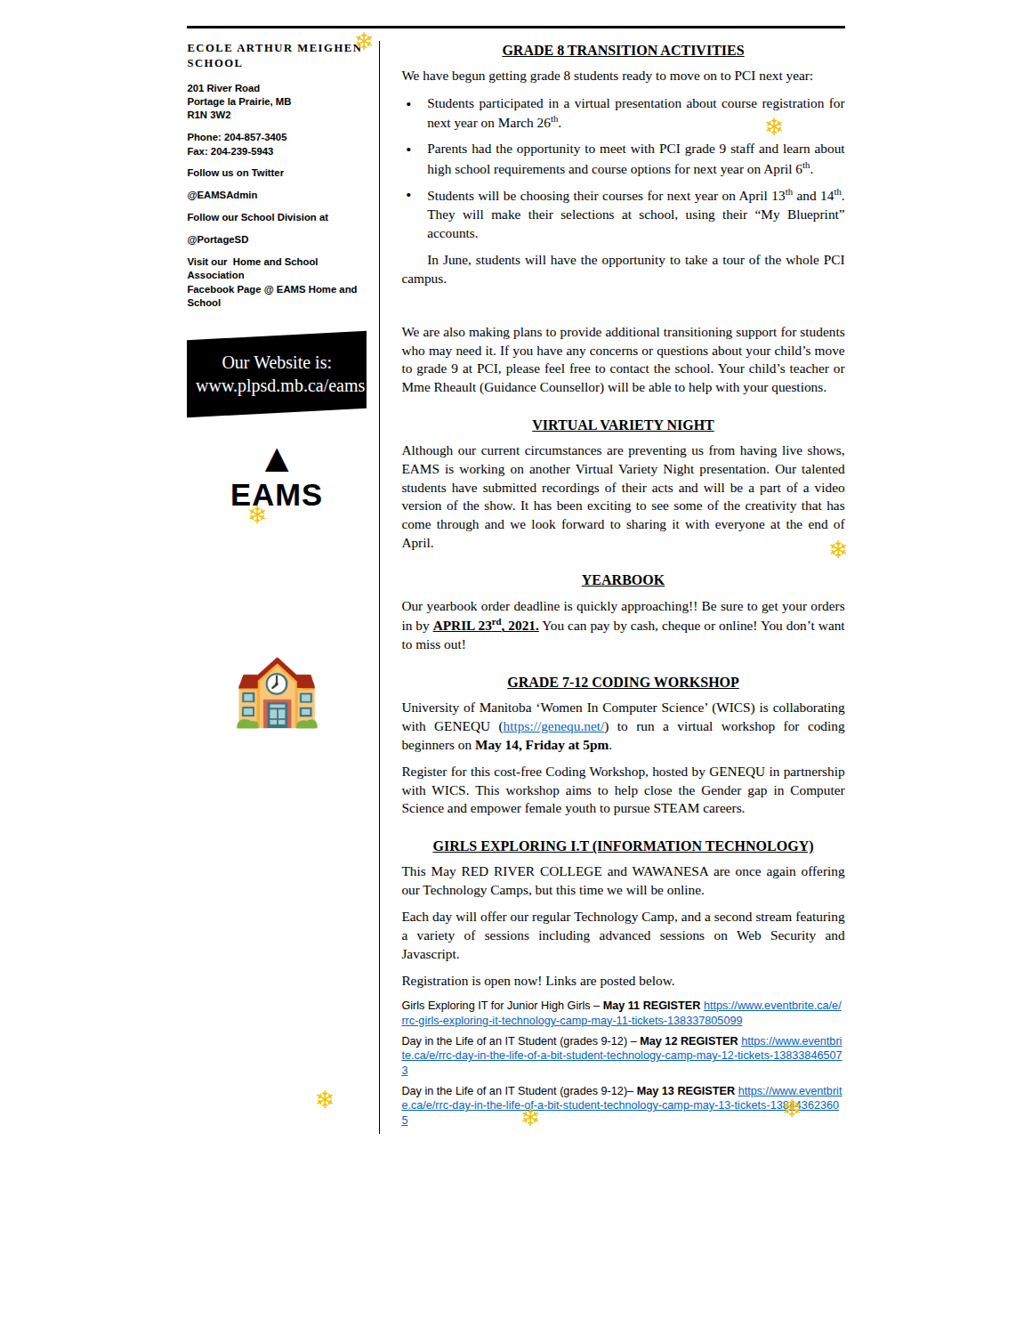❄ ❄ ❄ ❄ ❄ ❄ ❄ ❄
Ecole Arthur Meighen School
201 River Road
Portage la Prairie, MB
R1N 3W2
Phone: 204-857-3405
Fax: 204-239-5943
Follow us on Twitter
@EAMSAdmin
Follow our School Division at
@PortageSD
Visit our Home and School Association
Facebook Page @ EAMS Home and School
Our Website is: www.plpsd.mb.ca/eams
▲
EAMS
🏫
Grade 8 Transition Activities
We have begun getting grade 8 students ready to move on to PCI next year:
Students participated in a virtual presentation about course registration for next year on March 26th.
Parents had the opportunity to meet with PCI grade 9 staff and learn about high school requirements and course options for next year on April 6th.
Students will be choosing their courses for next year on April 13th and 14th. They will make their selections at school, using their “My Blueprint” accounts.
In June, students will have the opportunity to take a tour of the whole PCI campus.
We are also making plans to provide additional transitioning support for students who may need it. If you have any concerns or questions about your child’s move to grade 9 at PCI, please feel free to contact the school. Your child’s teacher or Mme Rheault (Guidance Counsellor) will be able to help with your questions.
Virtual Variety Night
Although our current circumstances are preventing us from having live shows, EAMS is working on another Virtual Variety Night presentation. Our talented students have submitted recordings of their acts and will be a part of a video version of the show. It has been exciting to see some of the creativity that has come through and we look forward to sharing it with everyone at the end of April.
Yearbook
Our yearbook order deadline is quickly approaching!! Be sure to get your orders in by APRIL 23rd, 2021. You can pay by cash, cheque or online! You don’t want to miss out!
Grade 7-12 Coding Workshop
University of Manitoba ‘Women In Computer Science’ (WICS) is collaborating with GENEQU (https://genequ.net/) to run a virtual workshop for coding beginners on May 14, Friday at 5pm.
Register for this cost-free Coding Workshop, hosted by GENEQU in partnership with WICS. This workshop aims to help close the Gender gap in Computer Science and empower female youth to pursue STEAM careers.
Girls Exploring I.T (Information Technology)
This May RED RIVER COLLEGE and WAWANESA are once again offering our Technology Camps, but this time we will be online.
Each day will offer our regular Technology Camp, and a second stream featuring a variety of sessions including advanced sessions on Web Security and Javascript.
Registration is open now! Links are posted below.
Girls Exploring IT for Junior High Girls – May 11 REGISTER https://www.eventbrite.ca/e/rrc-girls-exploring-it-technology-camp-may-11-tickets-138337805099
Day in the Life of an IT Student (grades 9-12) – May 12 REGISTER https://www.eventbrite.ca/e/rrc-day-in-the-life-of-a-bit-student-technology-camp-may-12-tickets-138338465073
Day in the Life of an IT Student (grades 9-12)– May 13 REGISTER https://www.eventbrite.ca/e/rrc-day-in-the-life-of-a-bit-student-technology-camp-may-13-tickets-138443623605